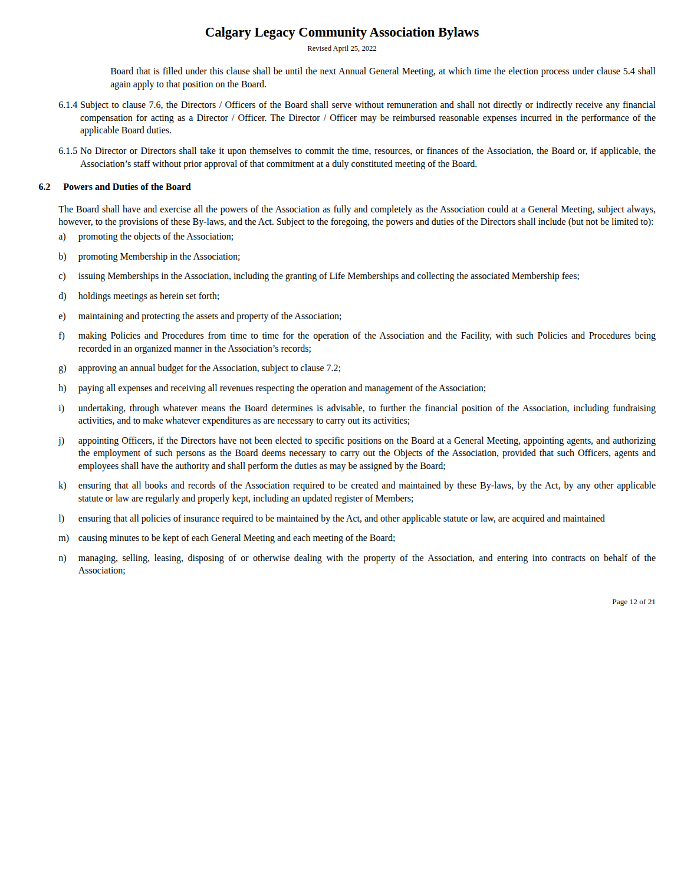Calgary Legacy Community Association Bylaws
Revised April 25, 2022
Board that is filled under this clause shall be until the next Annual General Meeting, at which time the election process under clause 5.4 shall again apply to that position on the Board.
6.1.4
Subject to clause 7.6, the Directors / Officers of the Board shall serve without remuneration and shall not directly or indirectly receive any financial compensation for acting as a Director / Officer. The Director / Officer may be reimbursed reasonable expenses incurred in the performance of the applicable Board duties.
6.1.5
No Director or Directors shall take it upon themselves to commit the time, resources, or finances of the Association, the Board or, if applicable, the Association’s staff without prior approval of that commitment at a duly constituted meeting of the Board.
6.2 Powers and Duties of the Board
The Board shall have and exercise all the powers of the Association as fully and completely as the Association could at a General Meeting, subject always, however, to the provisions of these By-laws, and the Act. Subject to the foregoing, the powers and duties of the Directors shall include (but not be limited to):
promoting the objects of the Association;
promoting Membership in the Association;
issuing Memberships in the Association, including the granting of Life Memberships and collecting the associated Membership fees;
holdings meetings as herein set forth;
maintaining and protecting the assets and property of the Association;
making Policies and Procedures from time to time for the operation of the Association and the Facility, with such Policies and Procedures being recorded in an organized manner in the Association’s records;
approving an annual budget for the Association, subject to clause 7.2;
paying all expenses and receiving all revenues respecting the operation and management of the Association;
undertaking, through whatever means the Board determines is advisable, to further the financial position of the Association, including fundraising activities, and to make whatever expenditures as are necessary to carry out its activities;
appointing Officers, if the Directors have not been elected to specific positions on the Board at a General Meeting, appointing agents, and authorizing the employment of such persons as the Board deems necessary to carry out the Objects of the Association, provided that such Officers, agents and employees shall have the authority and shall perform the duties as may be assigned by the Board;
ensuring that all books and records of the Association required to be created and maintained by these By-laws, by the Act, by any other applicable statute or law are regularly and properly kept, including an updated register of Members;
ensuring that all policies of insurance required to be maintained by the Act, and other applicable statute or law, are acquired and maintained
causing minutes to be kept of each General Meeting and each meeting of the Board;
managing, selling, leasing, disposing of or otherwise dealing with the property of the Association, and entering into contracts on behalf of the Association;
Page 12 of 21